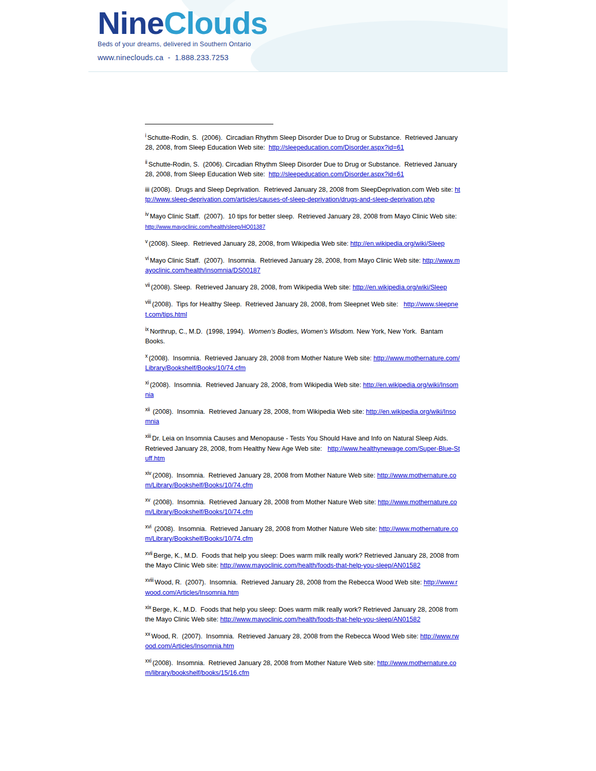Nine Clouds
Beds of your dreams, delivered in Southern Ontario
www.nineclouds.ca - 1.888.233.7253
iSchutte-Rodin, S. (2006). Circadian Rhythm Sleep Disorder Due to Drug or Substance. Retrieved January 28, 2008, from Sleep Education Web site: http://sleepeducation.com/Disorder.aspx?id=61
iiSchutte-Rodin, S. (2006). Circadian Rhythm Sleep Disorder Due to Drug or Substance. Retrieved January 28, 2008, from Sleep Education Web site: http://sleepeducation.com/Disorder.aspx?id=61
iii (2008). Drugs and Sleep Deprivation. Retrieved January 28, 2008 from SleepDeprivation.com Web site: http://www.sleep-deprivation.com/articles/causes-of-sleep-deprivation/drugs-and-sleep-deprivation.php
ivMayo Clinic Staff. (2007). 10 tips for better sleep. Retrieved January 28, 2008 from Mayo Clinic Web site: http://www.mayoclinic.com/health/sleep/HQ01387
v(2008). Sleep. Retrieved January 28, 2008, from Wikipedia Web site: http://en.wikipedia.org/wiki/Sleep
viMayo Clinic Staff. (2007). Insomnia. Retrieved January 28, 2008, from Mayo Clinic Web site: http://www.mayoclinic.com/health/insomnia/DS00187
vii(2008). Sleep. Retrieved January 28, 2008, from Wikipedia Web site: http://en.wikipedia.org/wiki/Sleep
viii(2008). Tips for Healthy Sleep. Retrieved January 28, 2008, from Sleepnet Web site: http://www.sleepnet.com/tips.html
ixNorthrup, C., M.D. (1998, 1994). Women’s Bodies, Women’s Wisdom. New York, New York. Bantam Books.
x(2008). Insomnia. Retrieved January 28, 2008 from Mother Nature Web site: http://www.mothernature.com/Library/Bookshelf/Books/10/74.cfm
xi(2008). Insomnia. Retrieved January 28, 2008, from Wikipedia Web site: http://en.wikipedia.org/wiki/Insomnia
xii (2008). Insomnia. Retrieved January 28, 2008, from Wikipedia Web site: http://en.wikipedia.org/wiki/Insomnia
xiiiDr. Leia on Insomnia Causes and Menopause - Tests You Should Have and Info on Natural Sleep Aids. Retrieved January 28, 2008, from Healthy New Age Web site: http://www.healthynewage.com/Super-Blue-Stuff.htm
xiv(2008). Insomnia. Retrieved January 28, 2008 from Mother Nature Web site: http://www.mothernature.com/Library/Bookshelf/Books/10/74.cfm
xv (2008). Insomnia. Retrieved January 28, 2008 from Mother Nature Web site: http://www.mothernature.com/Library/Bookshelf/Books/10/74.cfm
xvi (2008). Insomnia. Retrieved January 28, 2008 from Mother Nature Web site: http://www.mothernature.com/Library/Bookshelf/Books/10/74.cfm
xviiBerge, K., M.D. Foods that help you sleep: Does warm milk really work? Retrieved January 28, 2008 from the Mayo Clinic Web site: http://www.mayoclinic.com/health/foods-that-help-you-sleep/AN01582
xviiiWood, R. (2007). Insomnia. Retrieved January 28, 2008 from the Rebecca Wood Web site: http://www.rwood.com/Articles/Insomnia.htm
xixBerge, K., M.D. Foods that help you sleep: Does warm milk really work? Retrieved January 28, 2008 from the Mayo Clinic Web site: http://www.mayoclinic.com/health/foods-that-help-you-sleep/AN01582
xxWood, R. (2007). Insomnia. Retrieved January 28, 2008 from the Rebecca Wood Web site: http://www.rwood.com/Articles/Insomnia.htm
xxi(2008). Insomnia. Retrieved January 28, 2008 from Mother Nature Web site: http://www.mothernature.com/library/bookshelf/books/15/16.cfm